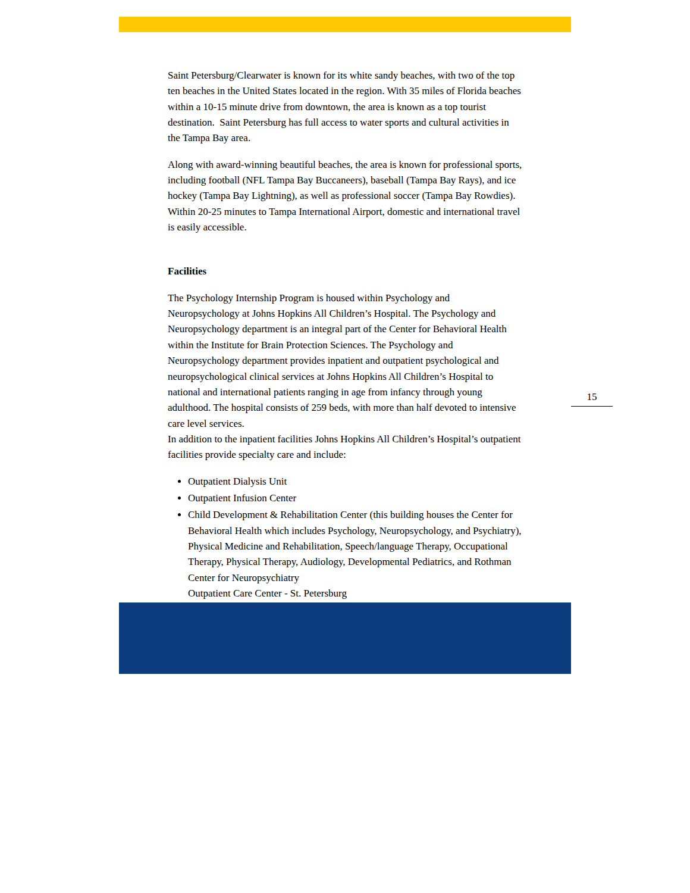Saint Petersburg/Clearwater is known for its white sandy beaches, with two of the top ten beaches in the United States located in the region. With 35 miles of Florida beaches within a 10-15 minute drive from downtown, the area is known as a top tourist destination. Saint Petersburg has full access to water sports and cultural activities in the Tampa Bay area.
Along with award-winning beautiful beaches, the area is known for professional sports, including football (NFL Tampa Bay Buccaneers), baseball (Tampa Bay Rays), and ice hockey (Tampa Bay Lightning), as well as professional soccer (Tampa Bay Rowdies). Within 20-25 minutes to Tampa International Airport, domestic and international travel is easily accessible.
Facilities
The Psychology Internship Program is housed within Psychology and Neuropsychology at Johns Hopkins All Children’s Hospital. The Psychology and Neuropsychology department is an integral part of the Center for Behavioral Health within the Institute for Brain Protection Sciences. The Psychology and Neuropsychology department provides inpatient and outpatient psychological and neuropsychological clinical services at Johns Hopkins All Children’s Hospital to national and international patients ranging in age from infancy through young adulthood. The hospital consists of 259 beds, with more than half devoted to intensive care level services.
In addition to the inpatient facilities Johns Hopkins All Children’s Hospital’s outpatient facilities provide specialty care and include:
Outpatient Dialysis Unit
Outpatient Infusion Center
Child Development & Rehabilitation Center (this building houses the Center for Behavioral Health which includes Psychology, Neuropsychology, and Psychiatry), Physical Medicine and Rehabilitation, Speech/language Therapy, Occupational Therapy, Physical Therapy, Audiology, Developmental Pediatrics, and Rothman Center for Neuropsychiatry
Outpatient Care Center - St. Petersburg
15